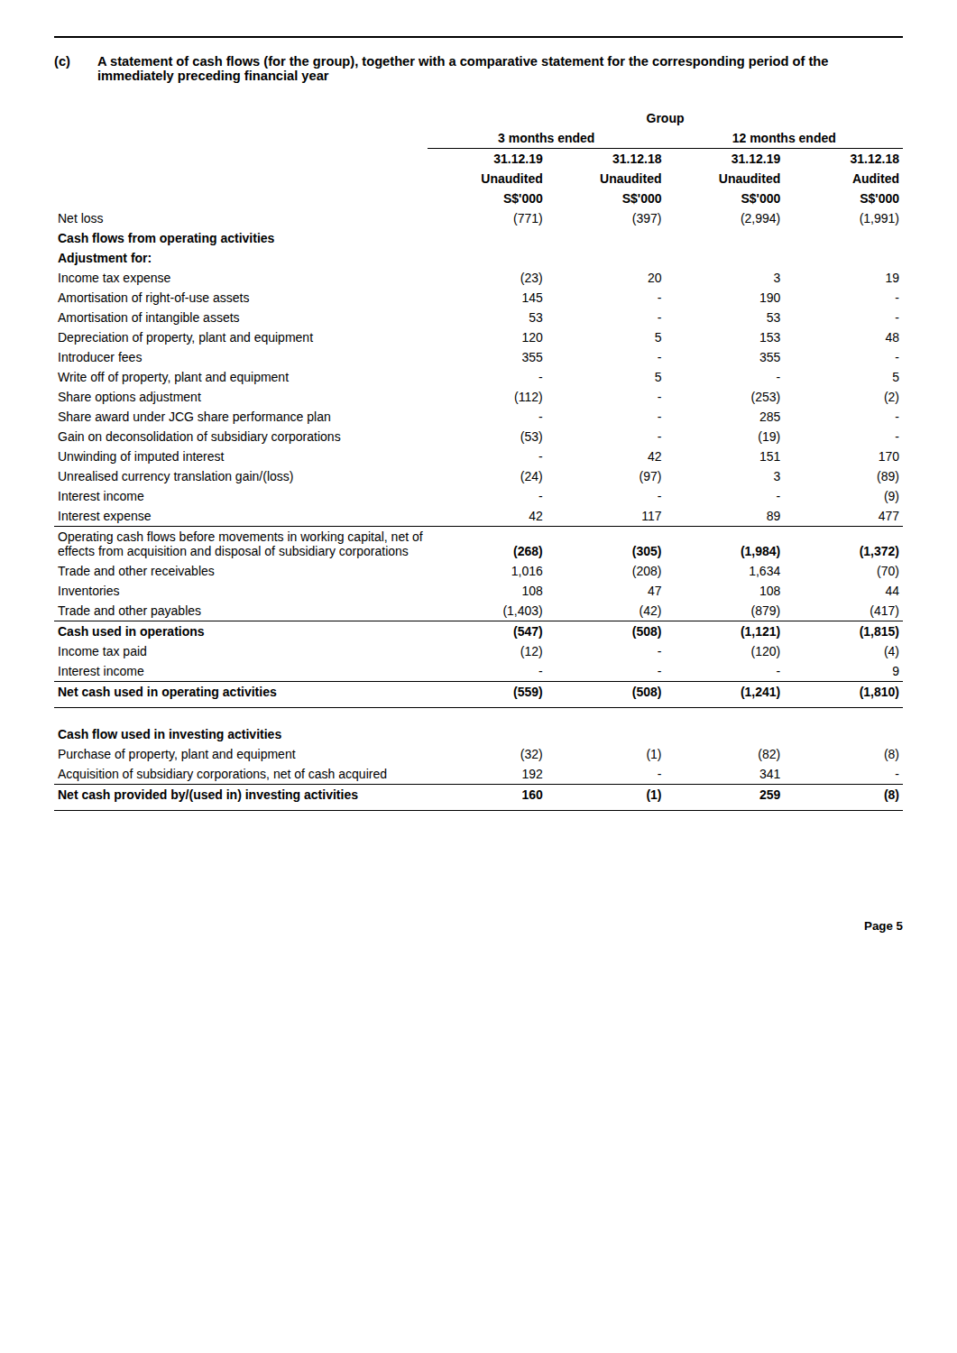(c)
A statement of cash flows (for the group), together with a comparative statement for the corresponding period of the immediately preceding financial year
| | Group |
| | 3 months ended | 12 months ended |
| | 31.12.19 | 31.12.18 | 31.12.19 | 31.12.18 |
| | Unaudited | Unaudited | Unaudited | Audited |
| | S$'000 | S$'000 | S$'000 | S$'000 |
| Net loss | (771) | (397) | (2,994) | (1,991) |
| Cash flows from operating activities | | | | |
| Adjustment for: | | | | |
| Income tax expense | (23) | 20 | 3 | 19 |
| Amortisation of right-of-use assets | 145 | - | 190 | - |
| Amortisation of intangible assets | 53 | - | 53 | - |
| Depreciation of property, plant and equipment | 120 | 5 | 153 | 48 |
| Introducer fees | 355 | - | 355 | - |
| Write off of property, plant and equipment | - | 5 | - | 5 |
| Share options adjustment | (112) | - | (253) | (2) |
| Share award under JCG share performance plan | - | - | 285 | - |
| Gain on deconsolidation of subsidiary corporations | (53) | - | (19) | - |
| Unwinding of imputed interest | - | 42 | 151 | 170 |
| Unrealised currency translation gain/(loss) | (24) | (97) | 3 | (89) |
| Interest income | - | - | - | (9) |
| Interest expense | 42 | 117 | 89 | 477 |
| Operating cash flows before movements in working capital, net of effects from acquisition and disposal of subsidiary corporations | (268) | (305) | (1,984) | (1,372) |
| Trade and other receivables | 1,016 | (208) | 1,634 | (70) |
| Inventories | 108 | 47 | 108 | 44 |
| Trade and other payables | (1,403) | (42) | (879) | (417) |
| Cash used in operations | (547) | (508) | (1,121) | (1,815) |
| Income tax paid | (12) | - | (120) | (4) |
| Interest income | - | - | - | 9 |
| Net cash used in operating activities | (559) | (508) | (1,241) | (1,810) |
| Cash flow used in investing activities | | | | |
| Purchase of property, plant and equipment | (32) | (1) | (82) | (8) |
| Acquisition of subsidiary corporations, net of cash acquired | 192 | - | 341 | - |
| Net cash provided by/(used in) investing activities | 160 | (1) | 259 | (8) |
Page 5